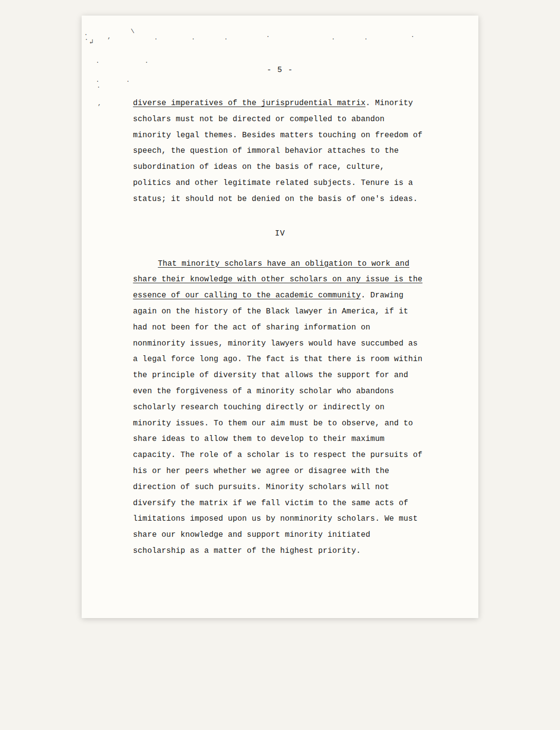. ·↲ , \ . . . . . . . . . . · . ,
- 5 -
diverse imperatives of the jurisprudential matrix. Minority scholars must not be directed or compelled to abandon minority legal themes. Besides matters touching on freedom of speech, the question of immoral behavior attaches to the subordination of ideas on the basis of race, culture, politics and other legitimate related subjects. Tenure is a status; it should not be denied on the basis of one's ideas.
IV
That minority scholars have an obligation to work and share their knowledge with other scholars on any issue is the essence of our calling to the academic community. Drawing again on the history of the Black lawyer in America, if it had not been for the act of sharing information on nonminority issues, minority lawyers would have succumbed as a legal force long ago. The fact is that there is room within the principle of diversity that allows the support for and even the forgiveness of a minority scholar who abandons scholarly research touching directly or indirectly on minority issues. To them our aim must be to observe, and to share ideas to allow them to develop to their maximum capacity. The role of a scholar is to respect the pursuits of his or her peers whether we agree or disagree with the direction of such pursuits. Minority scholars will not diversify the matrix if we fall victim to the same acts of limitations imposed upon us by nonminority scholars. We must share our knowledge and support minority initiated scholarship as a matter of the highest priority.